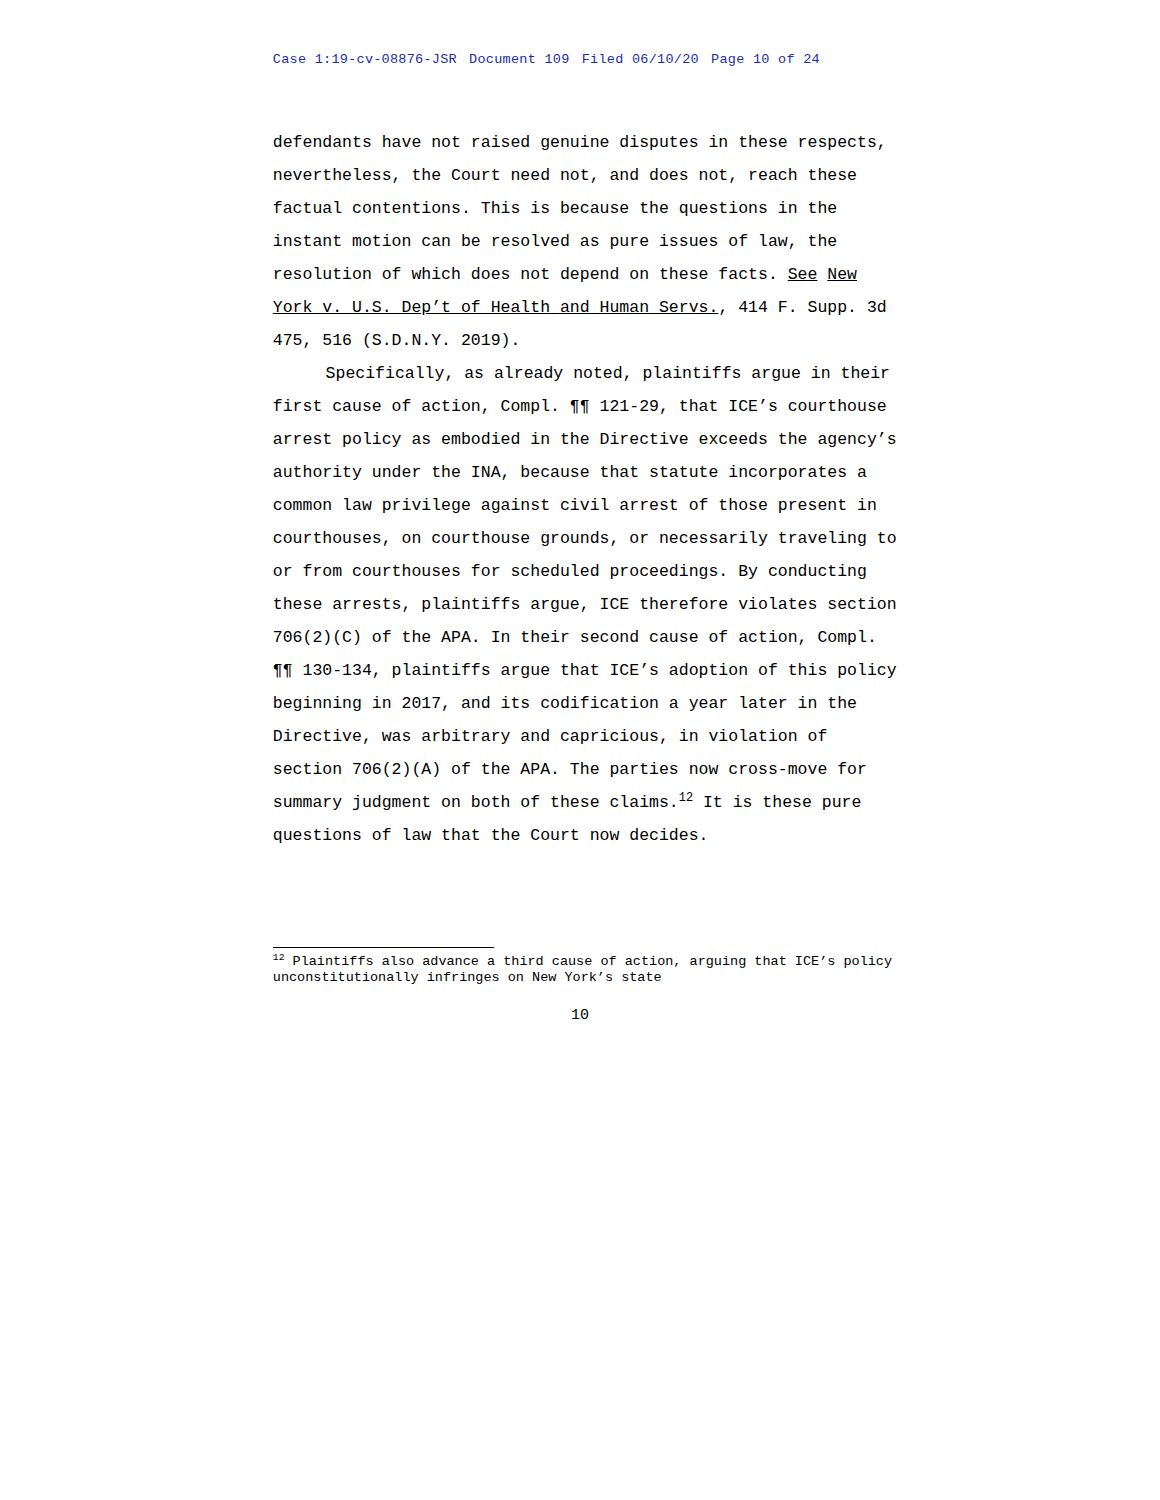Case 1:19-cv-08876-JSR Document 109 Filed 06/10/20 Page 10 of 24
defendants have not raised genuine disputes in these respects, nevertheless, the Court need not, and does not, reach these factual contentions. This is because the questions in the instant motion can be resolved as pure issues of law, the resolution of which does not depend on these facts. See New York v. U.S. Dep’t of Health and Human Servs., 414 F. Supp. 3d 475, 516 (S.D.N.Y. 2019).
Specifically, as already noted, plaintiffs argue in their first cause of action, Compl. ¶¶ 121-29, that ICE’s courthouse arrest policy as embodied in the Directive exceeds the agency’s authority under the INA, because that statute incorporates a common law privilege against civil arrest of those present in courthouses, on courthouse grounds, or necessarily traveling to or from courthouses for scheduled proceedings. By conducting these arrests, plaintiffs argue, ICE therefore violates section 706(2)(C) of the APA. In their second cause of action, Compl. ¶¶ 130-134, plaintiffs argue that ICE’s adoption of this policy beginning in 2017, and its codification a year later in the Directive, was arbitrary and capricious, in violation of section 706(2)(A) of the APA. The parties now cross-move for summary judgment on both of these claims.12 It is these pure questions of law that the Court now decides.
12 Plaintiffs also advance a third cause of action, arguing that ICE’s policy unconstitutionally infringes on New York’s state
10